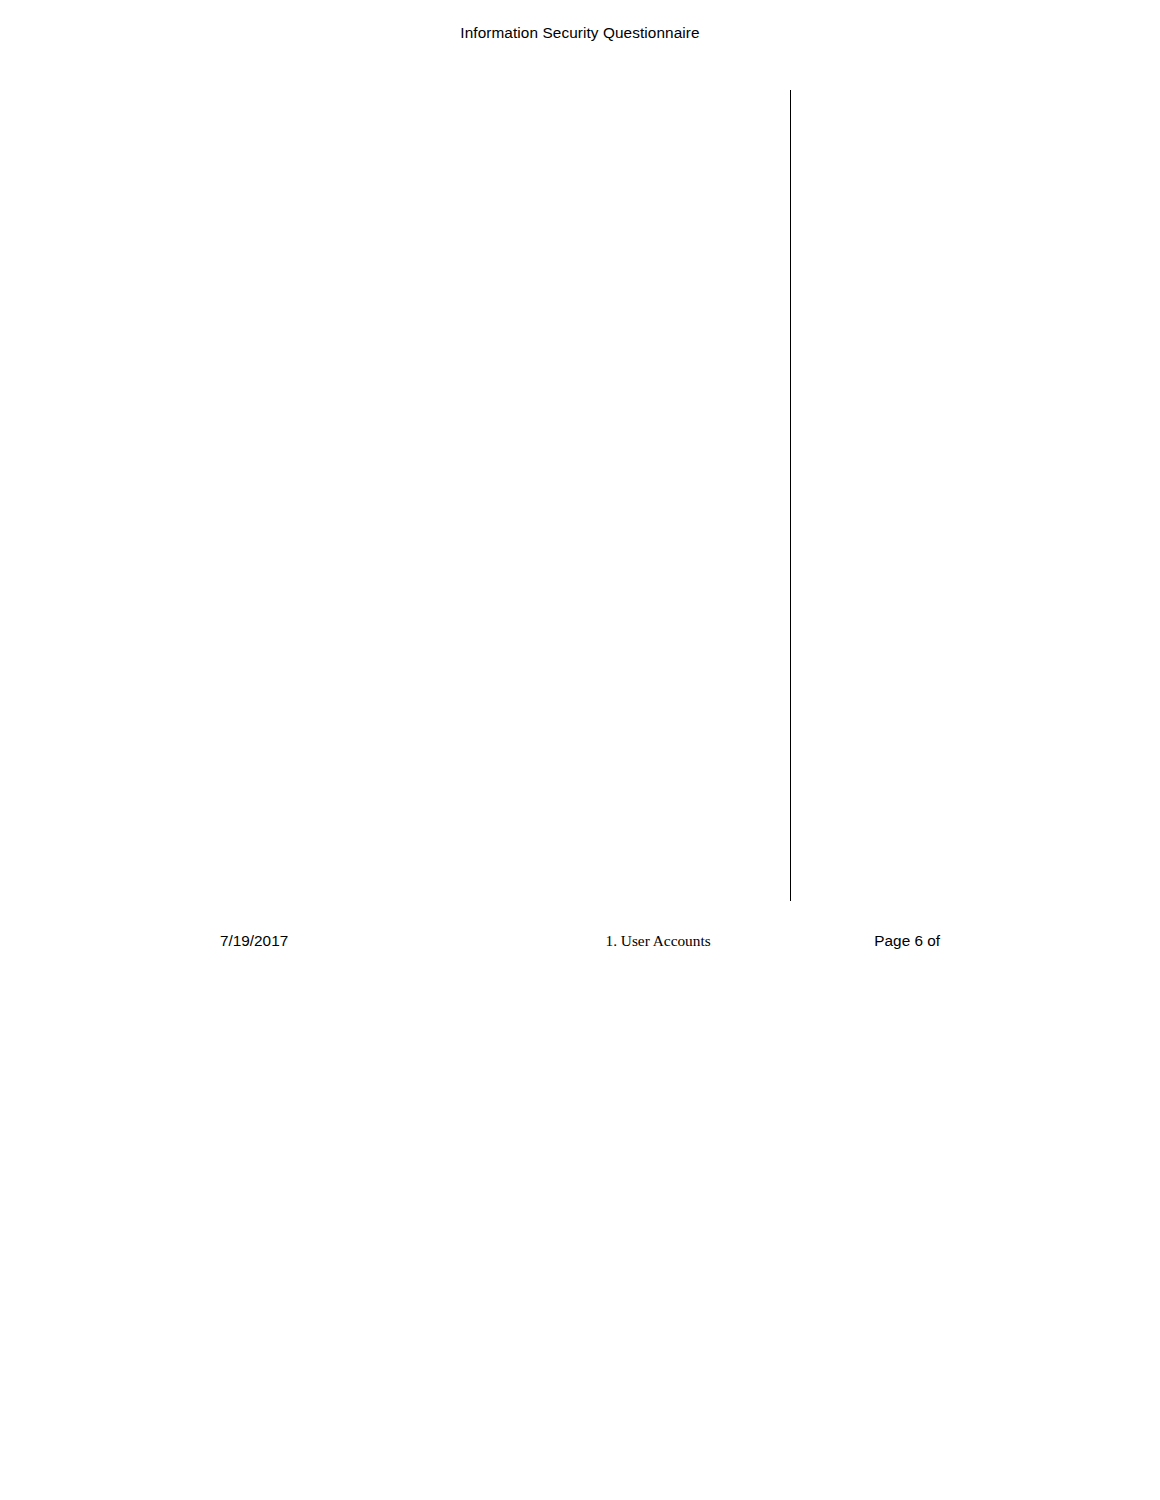Information Security Questionnaire
7/19/2017 1. User Accounts Page 6 of